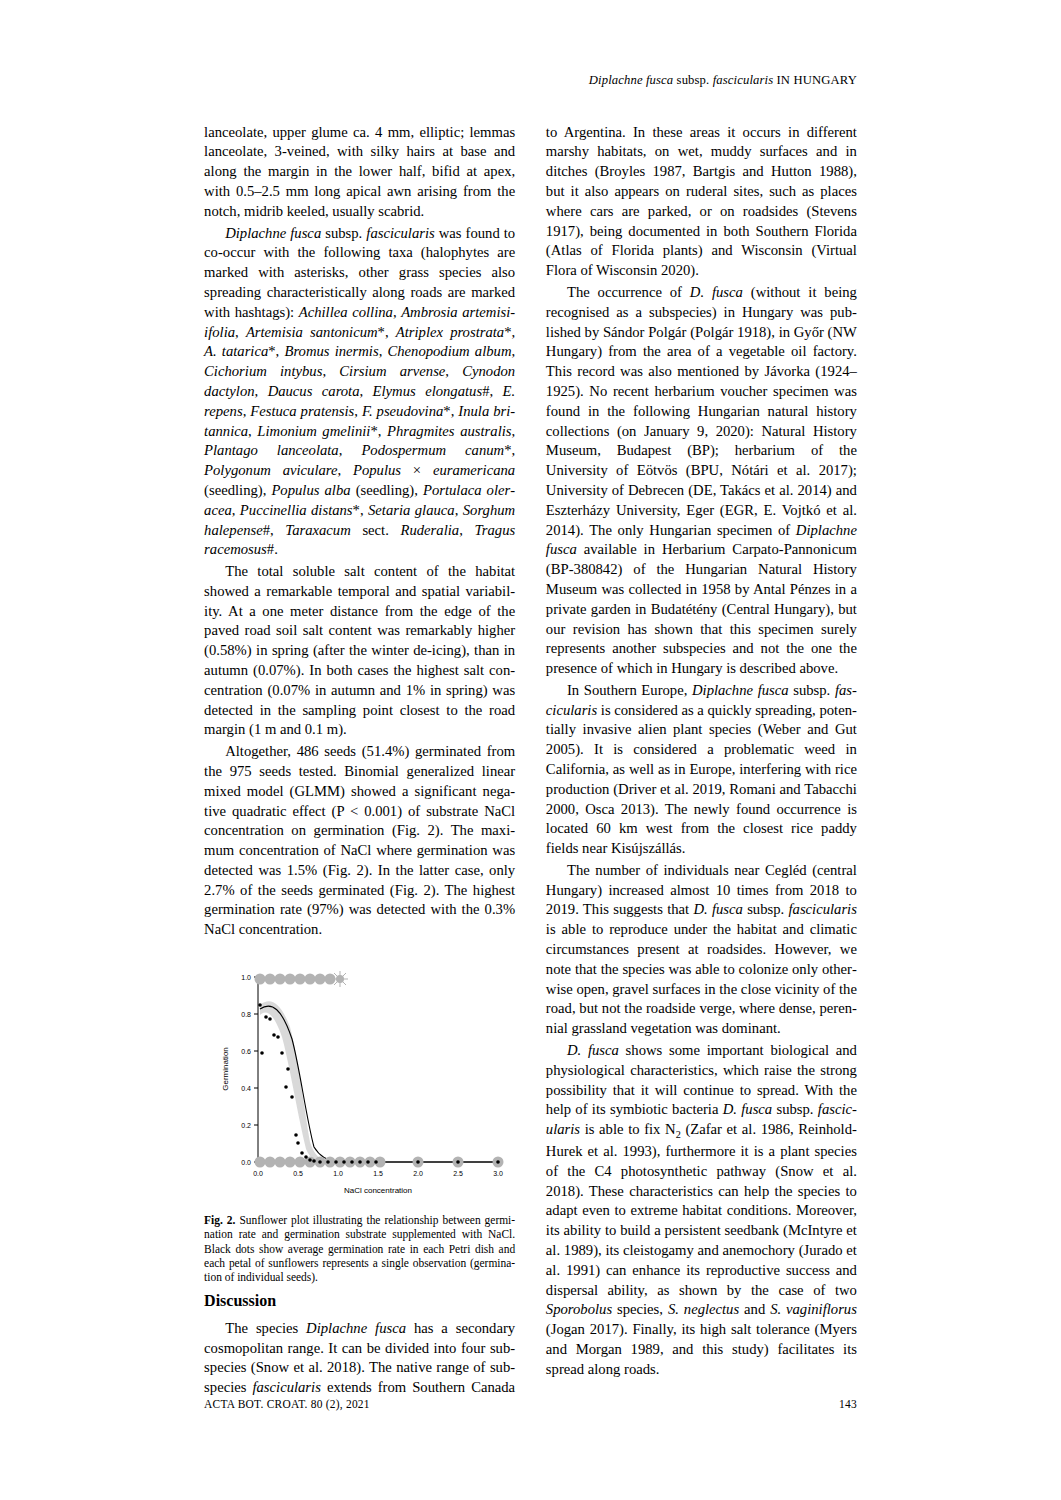Diplachne fusca subsp. fascicularis IN HUNGARY
lanceolate, upper glume ca. 4 mm, elliptic; lemmas lanceolate, 3-veined, with silky hairs at base and along the margin in the lower half, bifid at apex, with 0.5–2.5 mm long apical awn arising from the notch, midrib keeled, usually scabrid.
Diplachne fusca subsp. fascicularis was found to co-occur with the following taxa (halophytes are marked with asterisks, other grass species also spreading characteristically along roads are marked with hashtags): Achillea collina, Ambrosia artemisiifolia, Artemisia santonicum*, Atriplex prostrata*, A. tatarica*, Bromus inermis, Chenopodium album, Cichorium intybus, Cirsium arvense, Cynodon dactylon, Daucus carota, Elymus elongatus#, E. repens, Festuca pratensis, F. pseudovina*, Inula britannica, Limonium gmelinii*, Phragmites australis, Plantago lanceolata, Podospermum canum*, Polygonum aviculare, Populus × euramericana (seedling), Populus alba (seedling), Portulaca oleracea, Puccinellia distans*, Setaria glauca, Sorghum halepense#, Taraxacum sect. Ruderalia, Tragus racemosus#.
The total soluble salt content of the habitat showed a remarkable temporal and spatial variability. At a one meter distance from the edge of the paved road soil salt content was remarkably higher (0.58%) in spring (after the winter de-icing), than in autumn (0.07%). In both cases the highest salt concentration (0.07% in autumn and 1% in spring) was detected in the sampling point closest to the road margin (1 m and 0.1 m).
Altogether, 486 seeds (51.4%) germinated from the 975 seeds tested. Binomial generalized linear mixed model (GLMM) showed a significant negative quadratic effect (P < 0.001) of substrate NaCl concentration on germination (Fig. 2). The maximum concentration of NaCl where germination was detected was 1.5% (Fig. 2). In the latter case, only 2.7% of the seeds germinated (Fig. 2). The highest germination rate (97%) was detected with the 0.3% NaCl concentration.
0.0 0.2 0.4 0.6 0.8 1.0 0.0 0.5 1.0 1.5 2.0 2.5 3.0 NaCl concentration Germination
Fig. 2. Sunflower plot illustrating the relationship between germination rate and germination substrate supplemented with NaCl. Black dots show average germination rate in each Petri dish and each petal of sunflowers represents a single observation (germination of individual seeds).
Discussion
The species Diplachne fusca has a secondary cosmopolitan range. It can be divided into four subspecies (Snow et al. 2018). The native range of subspecies fascicularis extends from Southern Canada to Argentina. In these areas it occurs in different marshy habitats, on wet, muddy surfaces and in ditches (Broyles 1987, Bartgis and Hutton 1988), but it also appears on ruderal sites, such as places where cars are parked, or on roadsides (Stevens 1917), being documented in both Southern Florida (Atlas of Florida plants) and Wisconsin (Virtual Flora of Wisconsin 2020).
The occurrence of D. fusca (without it being recognised as a subspecies) in Hungary was published by Sándor Polgár (Polgár 1918), in Győr (NW Hungary) from the area of a vegetable oil factory. This record was also mentioned by Jávorka (1924–1925). No recent herbarium voucher specimen was found in the following Hungarian natural history collections (on January 9, 2020): Natural History Museum, Budapest (BP); herbarium of the University of Eötvös (BPU, Nótári et al. 2017); University of Debrecen (DE, Takács et al. 2014) and Eszterházy University, Eger (EGR, E. Vojtkó et al. 2014). The only Hungarian specimen of Diplachne fusca available in Herbarium Carpato-Pannonicum (BP-380842) of the Hungarian Natural History Museum was collected in 1958 by Antal Pénzes in a private garden in Budatétény (Central Hungary), but our revision has shown that this specimen surely represents another subspecies and not the one the presence of which in Hungary is described above.
In Southern Europe, Diplachne fusca subsp. fascicularis is considered as a quickly spreading, potentially invasive alien plant species (Weber and Gut 2005). It is considered a problematic weed in California, as well as in Europe, interfering with rice production (Driver et al. 2019, Romani and Tabacchi 2000, Osca 2013). The newly found occurrence is located 60 km west from the closest rice paddy fields near Kisújszállás.
The number of individuals near Cegléd (central Hungary) increased almost 10 times from 2018 to 2019. This suggests that D. fusca subsp. fascicularis is able to reproduce under the habitat and climatic circumstances present at roadsides. However, we note that the species was able to colonize only otherwise open, gravel surfaces in the close vicinity of the road, but not the roadside verge, where dense, perennial grassland vegetation was dominant.
D. fusca shows some important biological and physiological characteristics, which raise the strong possibility that it will continue to spread. With the help of its symbiotic bacteria D. fusca subsp. fascicularis is able to fix N2 (Zafar et al. 1986, Reinhold-Hurek et al. 1993), furthermore it is a plant species of the C4 photosynthetic pathway (Snow et al. 2018). These characteristics can help the species to adapt even to extreme habitat conditions. Moreover, its ability to build a persistent seedbank (McIntyre et al. 1989), its cleistogamy and anemochory (Jurado et al. 1991) can enhance its reproductive success and dispersal ability, as shown by the case of two Sporobolus species, S. neglectus and S. vaginiflorus (Jogan 2017). Finally, its high salt tolerance (Myers and Morgan 1989, and this study) facilitates its spread along roads.
Acta Bot. Croat. 80 (2), 2021 143